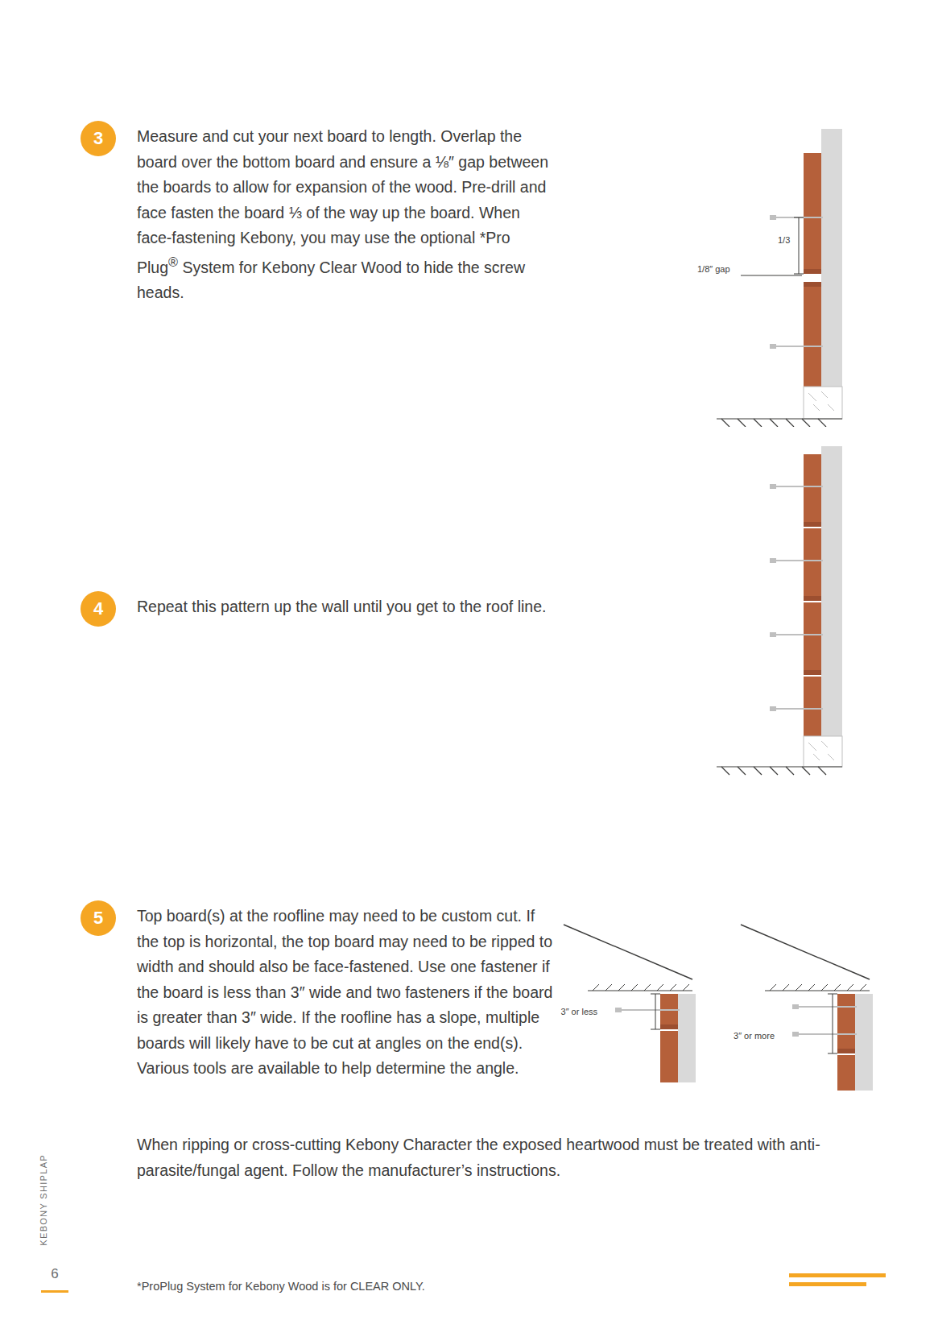3
Measure and cut your next board to length. Overlap the board over the bottom board and ensure a ⅛″ gap between the boards to allow for expansion of the wood. Pre-drill and face fasten the board ⅓ of the way up the board. When face-fastening Kebony, you may use the optional *Pro Plug® System for Kebony Clear Wood to hide the screw heads.
1/3 1/8″ gap
4
Repeat this pattern up the wall until you get to the roof line.
5
Top board(s) at the roofline may need to be custom cut. If the top is horizontal, the top board may need to be ripped to width and should also be face-fastened. Use one fastener if the board is less than 3″ wide and two fasteners if the board is greater than 3″ wide. If the roofline has a slope, multiple boards will likely have to be cut at angles on the end(s). Various tools are available to help determine the angle.
3″ or less 3″ or more
When ripping or cross-cutting Kebony Character the exposed heartwood must be treated with anti-parasite/fungal agent. Follow the manufacturer’s instructions.
*ProPlug System for Kebony Wood is for CLEAR ONLY.
KEBONY SHIPLAP
6